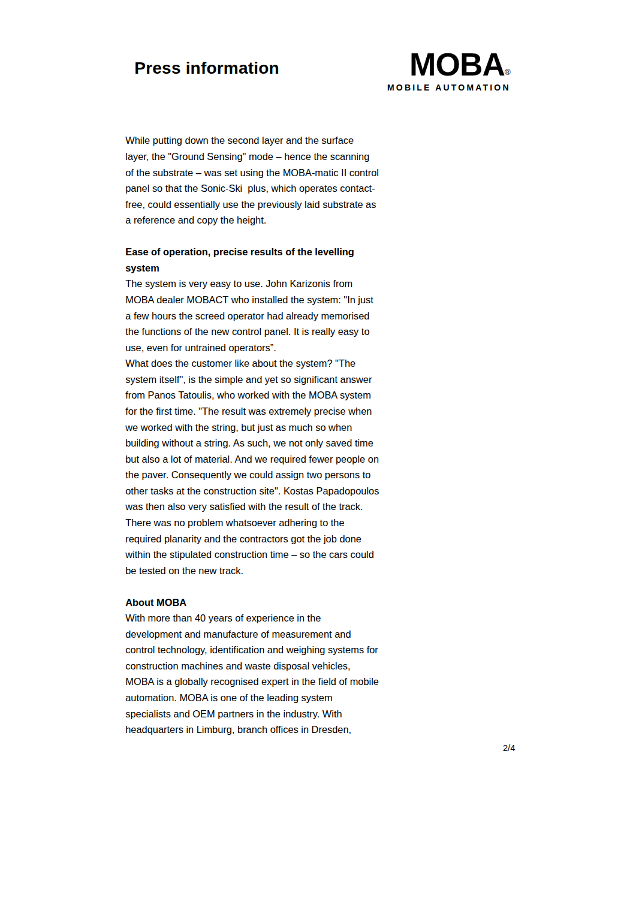Press information
MOBA®
MOBILE AUTOMATION
While putting down the second layer and the surface layer, the "Ground Sensing" mode – hence the scanning of the substrate – was set using the MOBA-matic II control panel so that the Sonic-Ski plus, which operates contact-free, could essentially use the previously laid substrate as a reference and copy the height.
Ease of operation, precise results of the levelling system
The system is very easy to use. John Karizonis from MOBA dealer MOBACT who installed the system: "In just a few hours the screed operator had already memorised the functions of the new control panel. It is really easy to use, even for untrained operators”.
What does the customer like about the system? "The system itself", is the simple and yet so significant answer from Panos Tatoulis, who worked with the MOBA system for the first time. "The result was extremely precise when we worked with the string, but just as much so when building without a string. As such, we not only saved time but also a lot of material. And we required fewer people on the paver. Consequently we could assign two persons to other tasks at the construction site". Kostas Papadopoulos was then also very satisfied with the result of the track. There was no problem whatsoever adhering to the required planarity and the contractors got the job done within the stipulated construction time – so the cars could be tested on the new track.
About MOBA
With more than 40 years of experience in the development and manufacture of measurement and control technology, identification and weighing systems for construction machines and waste disposal vehicles, MOBA is a globally recognised expert in the field of mobile automation. MOBA is one of the leading system specialists and OEM partners in the industry. With headquarters in Limburg, branch offices in Dresden,
2/4